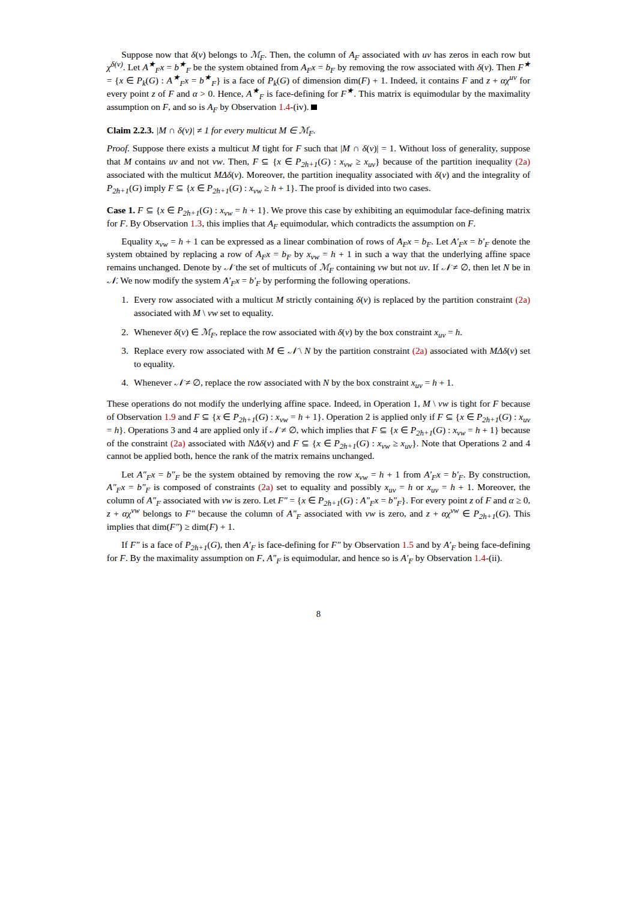Suppose now that δ(v) belongs to ℳF. Then, the column of AF associated with uv has zeros in each row but χδ(v). Let A★Fx = b★F be the system obtained from AFx = bF by removing the row associated with δ(v). Then F★ = {x ∈ Pk(G) : A★Fx = b★F} is a face of Pk(G) of dimension dim(F) + 1. Indeed, it contains F and z + αχuv for every point z of F and α > 0. Hence, A★F is face-defining for F★. This matrix is equimodular by the maximality assumption on F, and so is AF by Observation 1.4-(iv).
Claim 2.2.3. |M ∩ δ(v)| ≠ 1 for every multicut M ∈ ℳF.
Proof. Suppose there exists a multicut M tight for F such that |M ∩ δ(v)| = 1. Without loss of generality, suppose that M contains uv and not vw. Then, F ⊆ {x ∈ P2h+1(G) : xvw ≥ xuv} because of the partition inequality (2a) associated with the multicut MΔδ(v). Moreover, the partition inequality associated with δ(v) and the integrality of P2h+1(G) imply F ⊆ {x ∈ P2h+1(G) : xvw ≥ h + 1}. The proof is divided into two cases.
Case 1. F ⊆ {x ∈ P2h+1(G) : xvw = h + 1}. We prove this case by exhibiting an equimodular face-defining matrix for F. By Observation 1.3, this implies that AF equimodular, which contradicts the assumption on F.
Equality xvw = h + 1 can be expressed as a linear combination of rows of AFx = bF. Let A′Fx = b′F denote the system obtained by replacing a row of AFx = bF by xvw = h + 1 in such a way that the underlying affine space remains unchanged. Denote by 𝒩 the set of multicuts of ℳF containing vw but not uv. If 𝒩 ≠ ∅, then let N be in 𝒩. We now modify the system A′Fx = b′F by performing the following operations.
Every row associated with a multicut M strictly containing δ(v) is replaced by the partition constraint (2a) associated with M \ vw set to equality.
Whenever δ(v) ∈ ℳF, replace the row associated with δ(v) by the box constraint xuv = h.
Replace every row associated with M ∈ 𝒩 \ N by the partition constraint (2a) associated with MΔδ(v) set to equality.
Whenever 𝒩 ≠ ∅, replace the row associated with N by the box constraint xuv = h + 1.
These operations do not modify the underlying affine space. Indeed, in Operation 1, M \ vw is tight for F because of Observation 1.9 and F ⊆ {x ∈ P2h+1(G) : xvw = h + 1}. Operation 2 is applied only if F ⊆ {x ∈ P2h+1(G) : xuv = h}. Operations 3 and 4 are applied only if 𝒩 ≠ ∅, which implies that F ⊆ {x ∈ P2h+1(G) : xvw = h + 1} because of the constraint (2a) associated with NΔδ(v) and F ⊆ {x ∈ P2h+1(G) : xvw ≥ xuv}. Note that Operations 2 and 4 cannot be applied both, hence the rank of the matrix remains unchanged.
Let A″Fx = b″F be the system obtained by removing the row xvw = h + 1 from A′Fx = b′F. By construction, A″Fx = b″F is composed of constraints (2a) set to equality and possibly xuv = h or xuv = h + 1. Moreover, the column of A″F associated with vw is zero. Let F″ = {x ∈ P2h+1(G) : A″Fx = b″F}. For every point z of F and α ≥ 0, z + αχvw belongs to F″ because the column of A″F associated with vw is zero, and z + αχvw ∈ P2h+1(G). This implies that dim(F″) ≥ dim(F) + 1.
If F″ is a face of P2h+1(G), then A′F is face-defining for F″ by Observation 1.5 and by A′F being face-defining for F. By the maximality assumption on F, A″F is equimodular, and hence so is A′F by Observation 1.4-(ii).
8